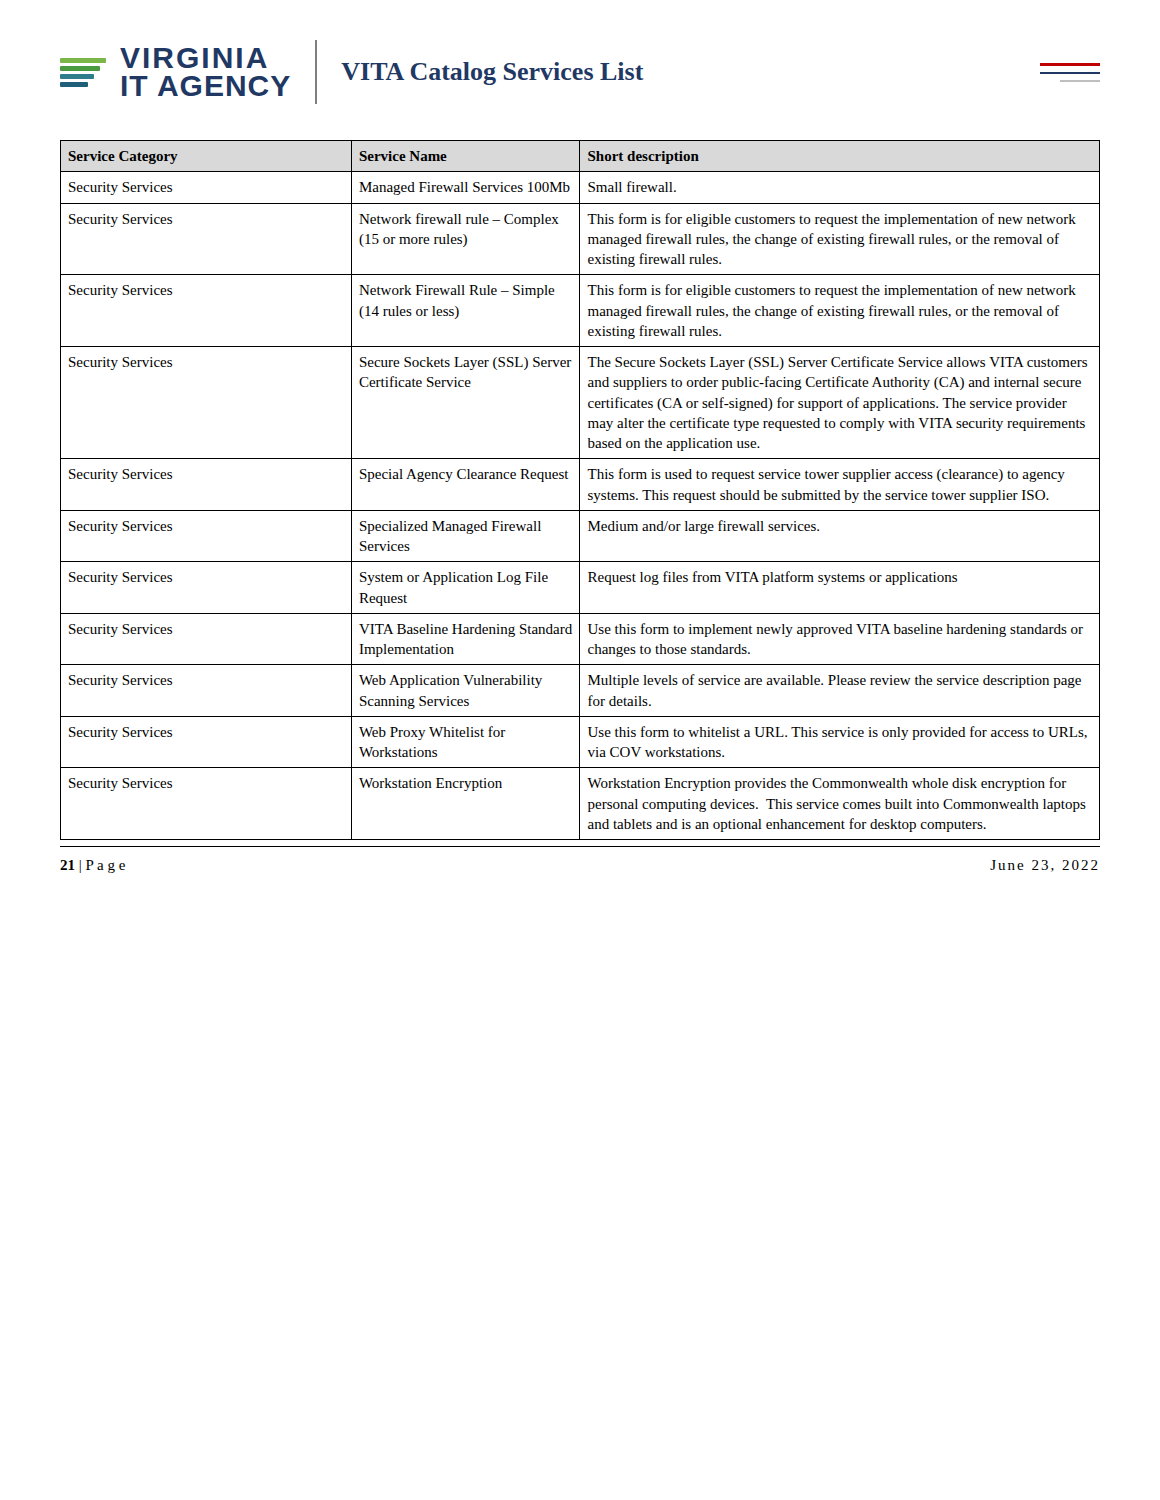VIRGINIA
IT AGENCY
VITA Catalog Services List
| Service Category | Service Name | Short description |
| --- | --- | --- |
| Security Services | Managed Firewall Services 100Mb | Small firewall. |
| Security Services | Network firewall rule – Complex (15 or more rules) | This form is for eligible customers to request the implementation of new network managed firewall rules, the change of existing firewall rules, or the removal of existing firewall rules. |
| Security Services | Network Firewall Rule – Simple (14 rules or less) | This form is for eligible customers to request the implementation of new network managed firewall rules, the change of existing firewall rules, or the removal of existing firewall rules. |
| Security Services | Secure Sockets Layer (SSL) Server Certificate Service | The Secure Sockets Layer (SSL) Server Certificate Service allows VITA customers and suppliers to order public-facing Certificate Authority (CA) and internal secure certificates (CA or self-signed) for support of applications. The service provider may alter the certificate type requested to comply with VITA security requirements based on the application use. |
| Security Services | Special Agency Clearance Request | This form is used to request service tower supplier access (clearance) to agency systems. This request should be submitted by the service tower supplier ISO. |
| Security Services | Specialized Managed Firewall Services | Medium and/or large firewall services. |
| Security Services | System or Application Log File Request | Request log files from VITA platform systems or applications |
| Security Services | VITA Baseline Hardening Standard Implementation | Use this form to implement newly approved VITA baseline hardening standards or changes to those standards. |
| Security Services | Web Application Vulnerability Scanning Services | Multiple levels of service are available. Please review the service description page for details. |
| Security Services | Web Proxy Whitelist for Workstations | Use this form to whitelist a URL. This service is only provided for access to URLs, via COV workstations. |
| Security Services | Workstation Encryption | Workstation Encryption provides the Commonwealth whole disk encryption for personal computing devices. This service comes built into Commonwealth laptops and tablets and is an optional enhancement for desktop computers. |
21 | P a g e
June 23, 2022